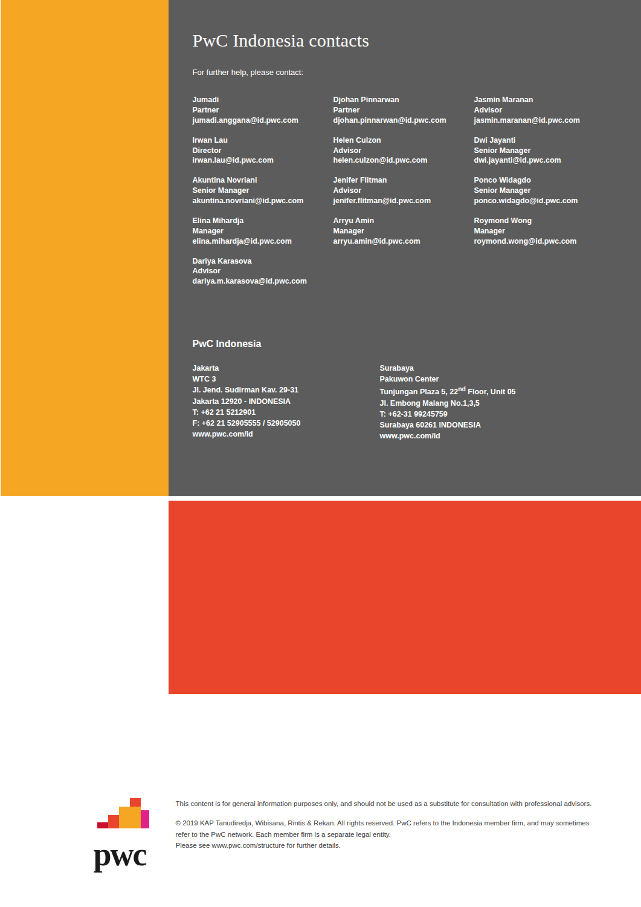PwC Indonesia contacts
For further help, please contact:
Jumadi Partner jumadi.anggana@id.pwc.com
Irwan Lau Director irwan.lau@id.pwc.com
Akuntina Novriani Senior Manager akuntina.novriani@id.pwc.com
Elina Mihardja Manager elina.mihardja@id.pwc.com
Dariya Karasova Advisor dariya.m.karasova@id.pwc.com
Djohan Pinnarwan Partner djohan.pinnarwan@id.pwc.com
Helen Culzon Advisor helen.culzon@id.pwc.com
Jenifer Flitman Advisor jenifer.flitman@id.pwc.com
Arryu Amin Manager arryu.amin@id.pwc.com
Jasmin Maranan Advisor jasmin.maranan@id.pwc.com
Dwi Jayanti Senior Manager dwi.jayanti@id.pwc.com
Ponco Widagdo Senior Manager ponco.widagdo@id.pwc.com
Roymond Wong Manager roymond.wong@id.pwc.com
PwC Indonesia
Jakarta WTC 3 Jl. Jend. Sudirman Kav. 29-31 Jakarta 12920 - INDONESIA T: +62 21 5212901 F: +62 21 52905555 / 52905050 www.pwc.com/id
Surabaya Pakuwon Center Tunjungan Plaza 5, 22nd Floor, Unit 05 Jl. Embong Malang No.1,3,5 T: +62-31 99245759 Surabaya 60261 INDONESIA www.pwc.com/id
pwc
This content is for general information purposes only, and should not be used as a substitute for consultation with professional advisors.
© 2019 KAP Tanudiredja, Wibisana, Rintis & Rekan. All rights reserved. PwC refers to the Indonesia member firm, and may sometimes refer to the PwC network. Each member firm is a separate legal entity.
Please see www.pwc.com/structure for further details.